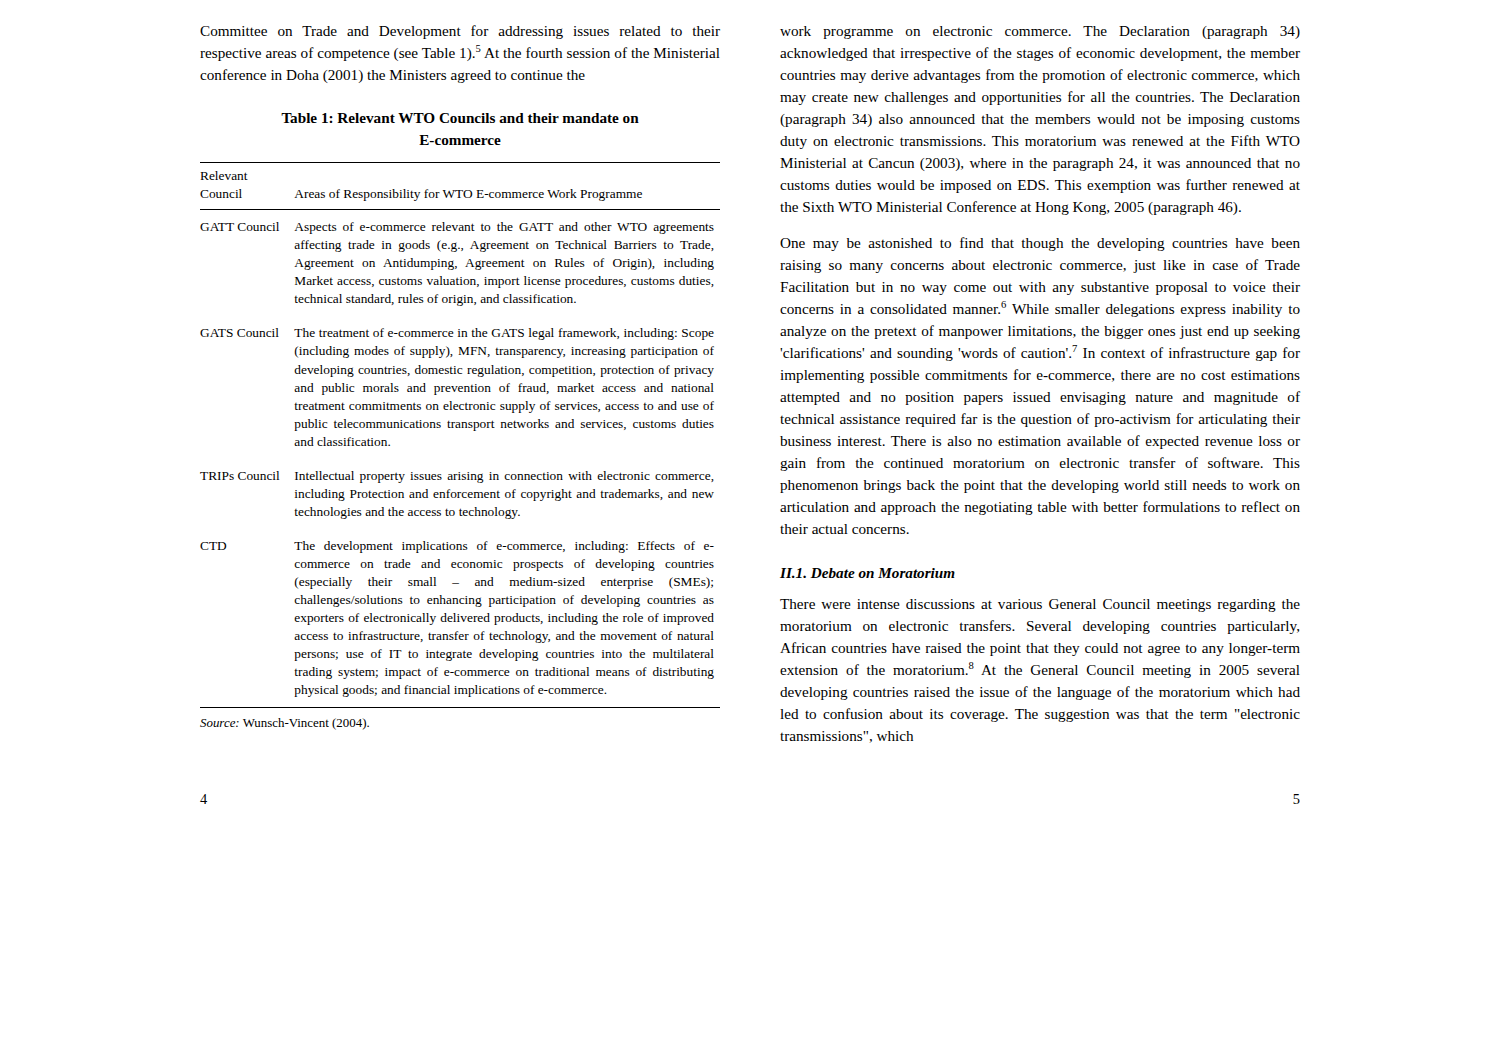Committee on Trade and Development for addressing issues related to their respective areas of competence (see Table 1).5 At the fourth session of the Ministerial conference in Doha (2001) the Ministers agreed to continue the
Table 1: Relevant WTO Councils and their mandate on
E-commerce
| Relevant Council | Areas of Responsibility for WTO E-commerce Work Programme |
| --- | --- |
| GATT Council | Aspects of e-commerce relevant to the GATT and other WTO agreements affecting trade in goods (e.g., Agreement on Technical Barriers to Trade, Agreement on Antidumping, Agreement on Rules of Origin), including Market access, customs valuation, import license procedures, customs duties, technical standard, rules of origin, and classification. |
| GATS Council | The treatment of e-commerce in the GATS legal framework, including: Scope (including modes of supply), MFN, transparency, increasing participation of developing countries, domestic regulation, competition, protection of privacy and public morals and prevention of fraud, market access and national treatment commitments on electronic supply of services, access to and use of public telecommunications transport networks and services, customs duties and classification. |
| TRIPs Council | Intellectual property issues arising in connection with electronic commerce, including Protection and enforcement of copyright and trademarks, and new technologies and the access to technology. |
| CTD | The development implications of e-commerce, including: Effects of e-commerce on trade and economic prospects of developing countries (especially their small – and medium-sized enterprise (SMEs); challenges/solutions to enhancing participation of developing countries as exporters of electronically delivered products, including the role of improved access to infrastructure, transfer of technology, and the movement of natural persons; use of IT to integrate developing countries into the multilateral trading system; impact of e-commerce on traditional means of distributing physical goods; and financial implications of e-commerce. |
Source: Wunsch-Vincent (2004).
work programme on electronic commerce. The Declaration (paragraph 34) acknowledged that irrespective of the stages of economic development, the member countries may derive advantages from the promotion of electronic commerce, which may create new challenges and opportunities for all the countries. The Declaration (paragraph 34) also announced that the members would not be imposing customs duty on electronic transmissions. This moratorium was renewed at the Fifth WTO Ministerial at Cancun (2003), where in the paragraph 24, it was announced that no customs duties would be imposed on EDS. This exemption was further renewed at the Sixth WTO Ministerial Conference at Hong Kong, 2005 (paragraph 46).
One may be astonished to find that though the developing countries have been raising so many concerns about electronic commerce, just like in case of Trade Facilitation but in no way come out with any substantive proposal to voice their concerns in a consolidated manner.6 While smaller delegations express inability to analyze on the pretext of manpower limitations, the bigger ones just end up seeking 'clarifications' and sounding 'words of caution'.7 In context of infrastructure gap for implementing possible commitments for e-commerce, there are no cost estimations attempted and no position papers issued envisaging nature and magnitude of technical assistance required far is the question of pro-activism for articulating their business interest. There is also no estimation available of expected revenue loss or gain from the continued moratorium on electronic transfer of software. This phenomenon brings back the point that the developing world still needs to work on articulation and approach the negotiating table with better formulations to reflect on their actual concerns.
II.1. Debate on Moratorium
There were intense discussions at various General Council meetings regarding the moratorium on electronic transfers. Several developing countries particularly, African countries have raised the point that they could not agree to any longer-term extension of the moratorium.8 At the General Council meeting in 2005 several developing countries raised the issue of the language of the moratorium which had led to confusion about its coverage. The suggestion was that the term "electronic transmissions", which
4 5